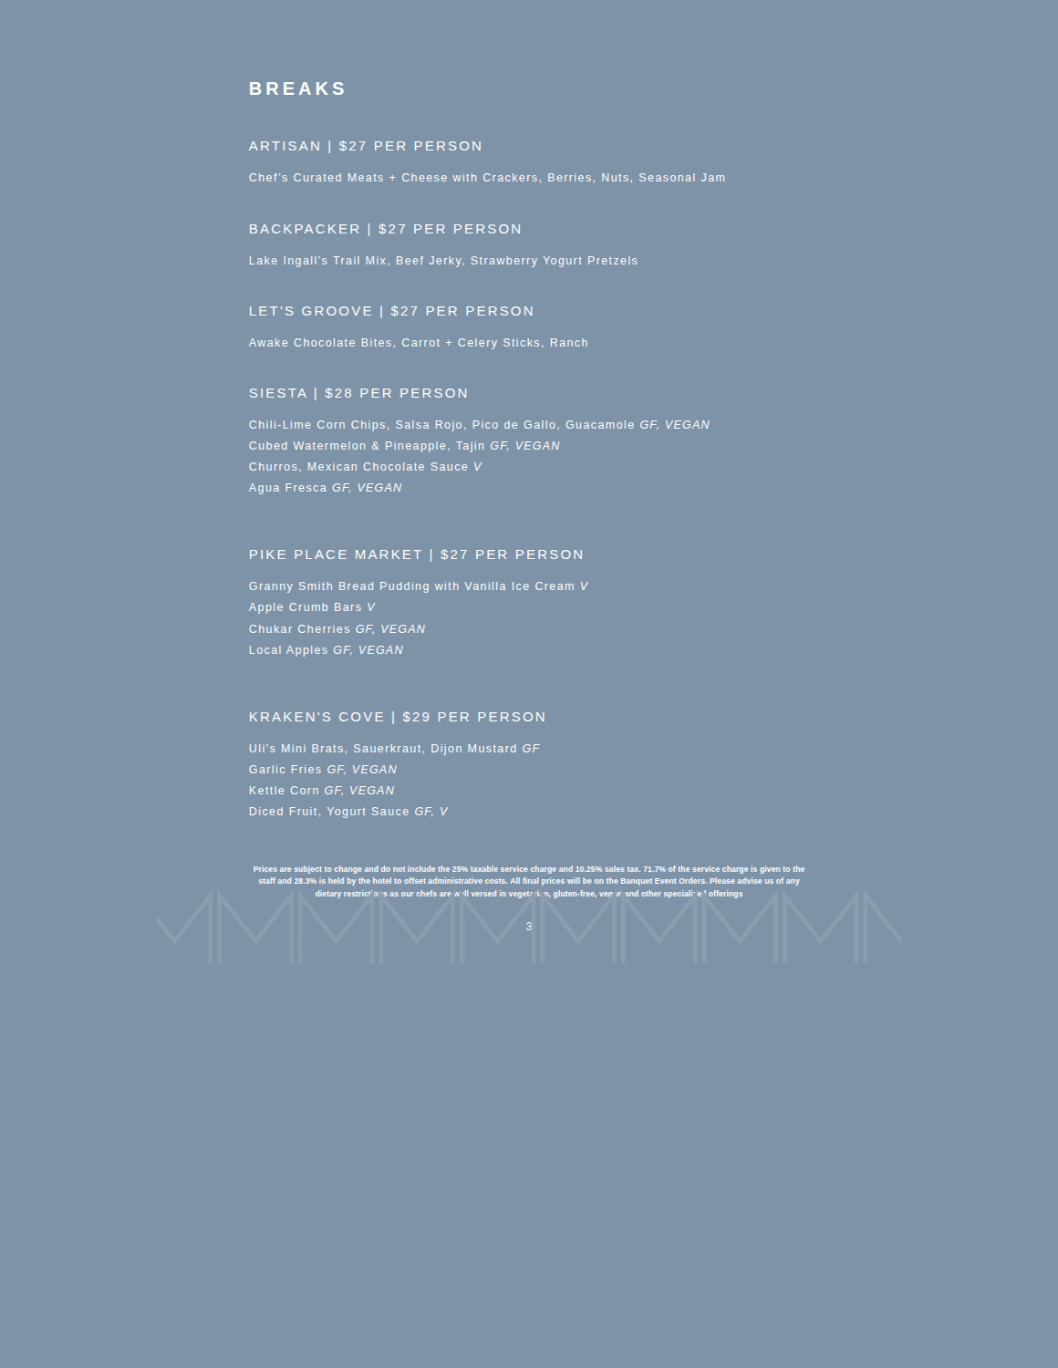BREAKS
ARTISAN | $27 PER PERSON
Chef’s Curated Meats + Cheese with Crackers, Berries, Nuts, Seasonal Jam
BACKPACKER | $27 PER PERSON
Lake Ingall’s Trail Mix, Beef Jerky, Strawberry Yogurt Pretzels
LET'S GROOVE | $27 PER PERSON
Awake Chocolate Bites, Carrot + Celery Sticks, Ranch
SIESTA | $28 PER PERSON
Chili-Lime Corn Chips, Salsa Rojo, Pico de Gallo, Guacamole GF, VEGAN
Cubed Watermelon & Pineapple, Tajin GF, VEGAN
Churros, Mexican Chocolate Sauce V
Agua Fresca GF, VEGAN
PIKE PLACE MARKET | $27 PER PERSON
Granny Smith Bread Pudding with Vanilla Ice Cream V
Apple Crumb Bars V
Chukar Cherries GF, VEGAN
Local Apples GF, VEGAN
KRAKEN'S COVE | $29 PER PERSON
Uli’s Mini Brats, Sauerkraut, Dijon Mustard GF
Garlic Fries GF, VEGAN
Kettle Corn GF, VEGAN
Diced Fruit, Yogurt Sauce GF, V
Prices are subject to change and do not include the 25% taxable service charge and 10.25% sales tax. 71.7% of the service charge is given to the staff and 28.3% is held by the hotel to offset administrative costs. All final prices will be on the Banquet Event Orders. Please advise us of any dietary restrictions as our chefs are well versed in vegetarian, gluten-free, vegan and other specialized offerings
3